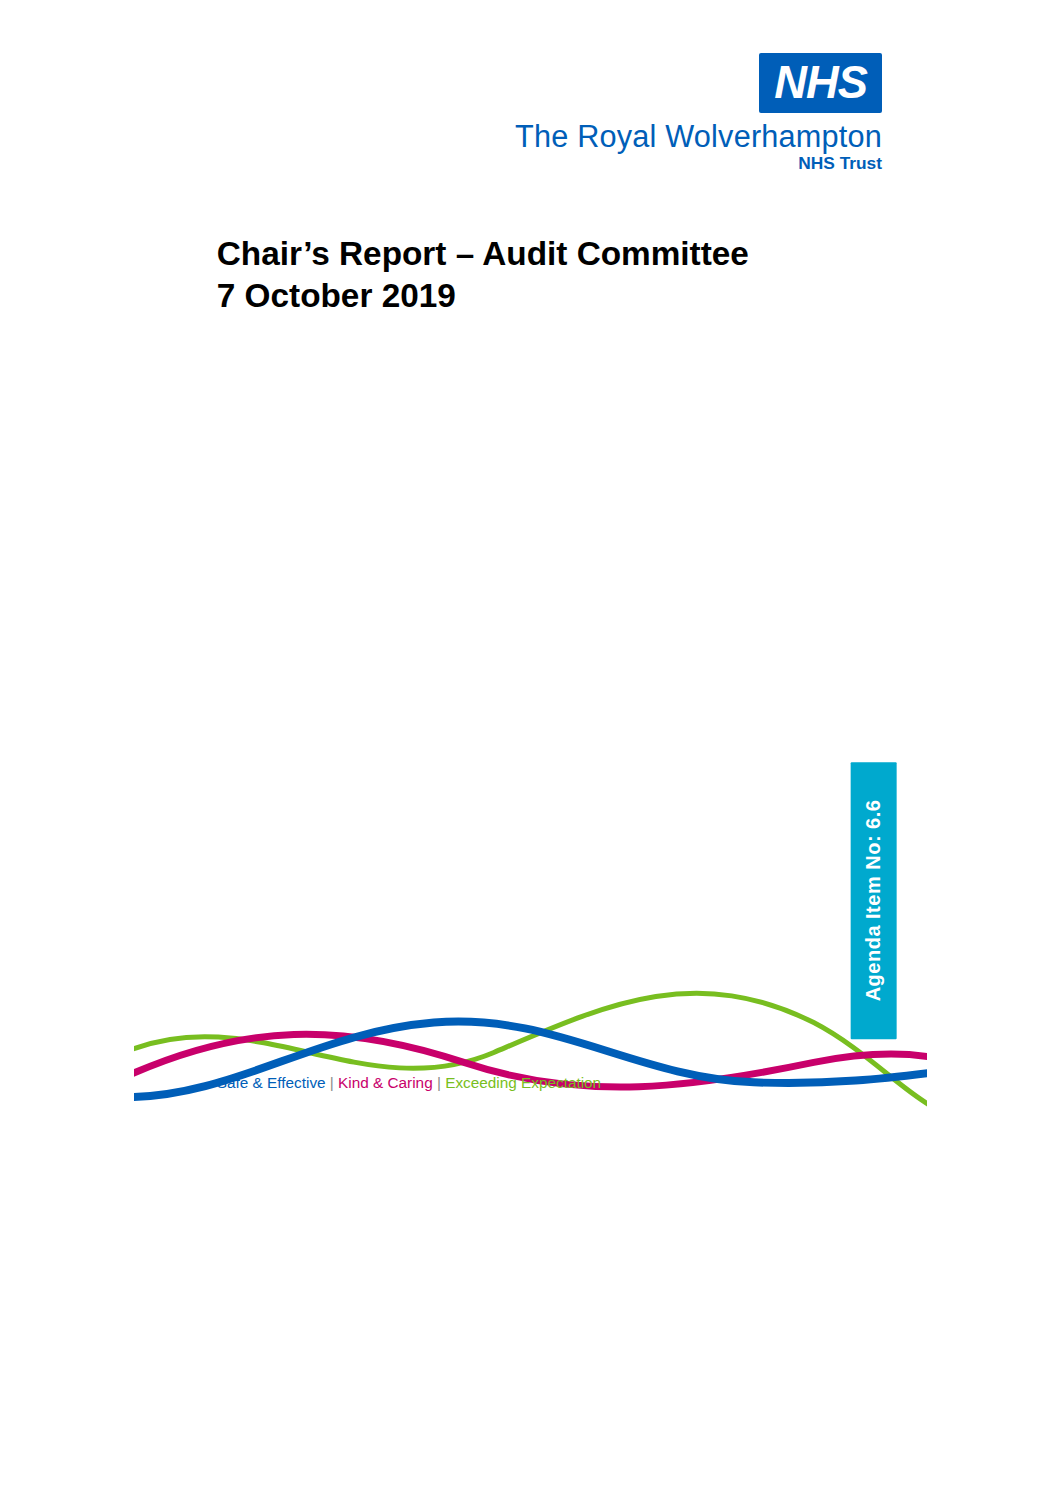NHS
The Royal Wolverhampton
NHS Trust
Chair’s Report – Audit Committee
7 October 2019
Agenda Item No: 6.6
Safe & Effective | Kind & Caring | Exceeding Expectation